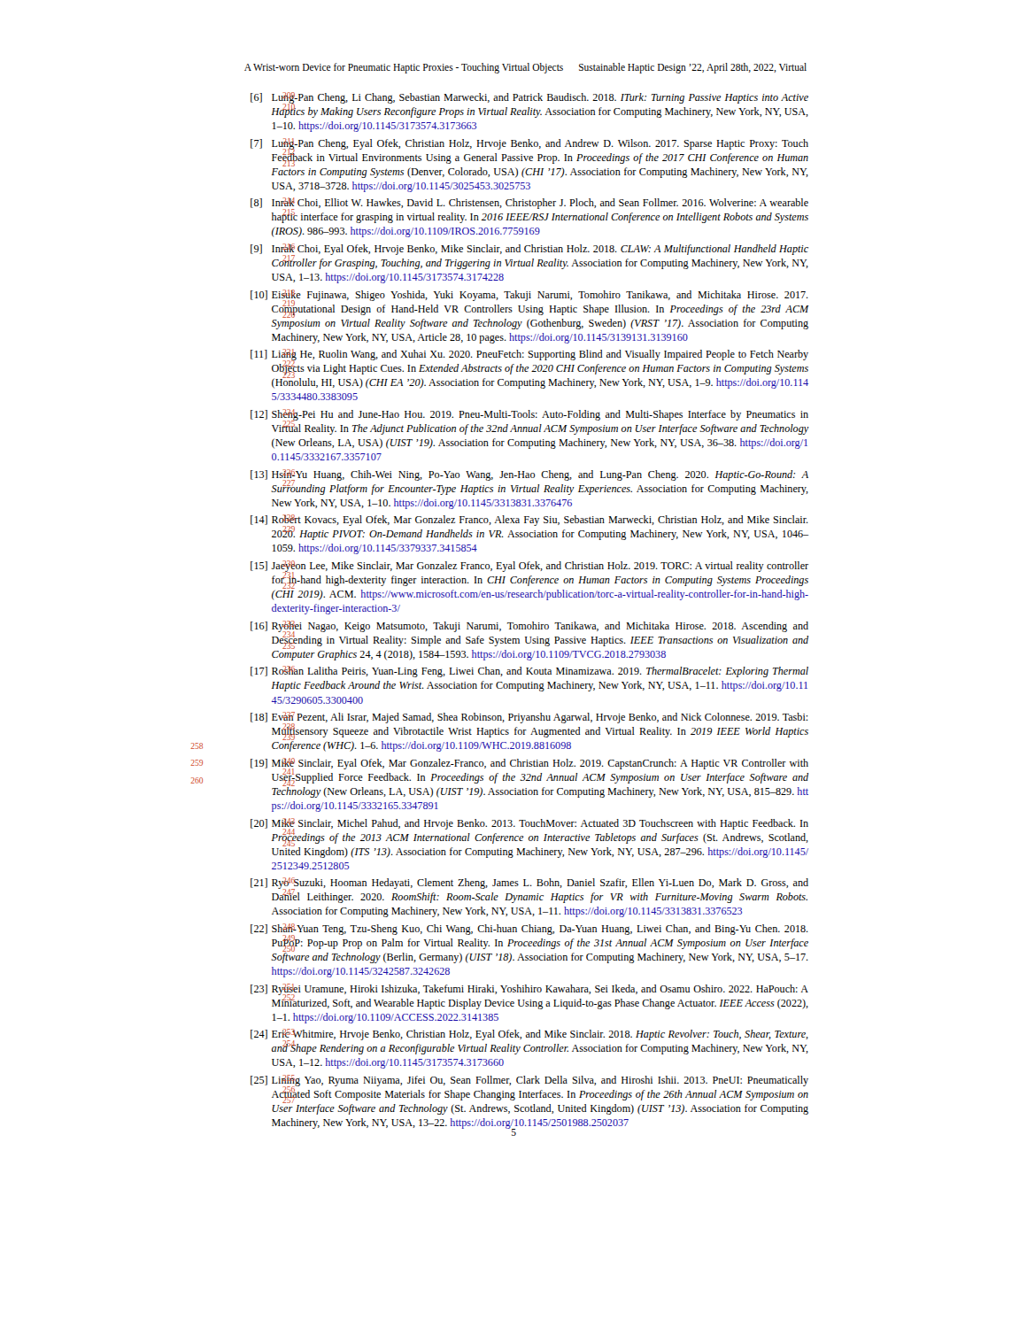A Wrist-worn Device for Pneumatic Haptic Proxies - Touching Virtual Objects Sustainable Haptic Design ’22, April 28th, 2022, Virtual
209210 Lung-Pan Cheng, Li Chang, Sebastian Marwecki, and Patrick Baudisch. 2018. ITurk: Turning Passive Haptics into Active Haptics by Making Users Reconfigure Props in Virtual Reality. Association for Computing Machinery, New York, NY, USA, 1–10. https://doi.org/10.1145/3173574.3173663
211212213 Lung-Pan Cheng, Eyal Ofek, Christian Holz, Hrvoje Benko, and Andrew D. Wilson. 2017. Sparse Haptic Proxy: Touch Feedback in Virtual Environments Using a General Passive Prop. In Proceedings of the 2017 CHI Conference on Human Factors in Computing Systems (Denver, Colorado, USA) (CHI ’17). Association for Computing Machinery, New York, NY, USA, 3718–3728. https://doi.org/10.1145/3025453.3025753
214215 Inrak Choi, Elliot W. Hawkes, David L. Christensen, Christopher J. Ploch, and Sean Follmer. 2016. Wolverine: A wearable haptic interface for grasping in virtual reality. In 2016 IEEE/RSJ International Conference on Intelligent Robots and Systems (IROS). 986–993. https://doi.org/10.1109/IROS.2016.7759169
216217 Inrak Choi, Eyal Ofek, Hrvoje Benko, Mike Sinclair, and Christian Holz. 2018. CLAW: A Multifunctional Handheld Haptic Controller for Grasping, Touching, and Triggering in Virtual Reality. Association for Computing Machinery, New York, NY, USA, 1–13. https://doi.org/10.1145/3173574.3174228
218219220 Eisuke Fujinawa, Shigeo Yoshida, Yuki Koyama, Takuji Narumi, Tomohiro Tanikawa, and Michitaka Hirose. 2017. Computational Design of Hand-Held VR Controllers Using Haptic Shape Illusion. In Proceedings of the 23rd ACM Symposium on Virtual Reality Software and Technology (Gothenburg, Sweden) (VRST ’17). Association for Computing Machinery, New York, NY, USA, Article 28, 10 pages. https://doi.org/10.1145/3139131.3139160
221222223 Liang He, Ruolin Wang, and Xuhai Xu. 2020. PneuFetch: Supporting Blind and Visually Impaired People to Fetch Nearby Objects via Light Haptic Cues. In Extended Abstracts of the 2020 CHI Conference on Human Factors in Computing Systems (Honolulu, HI, USA) (CHI EA ’20). Association for Computing Machinery, New York, NY, USA, 1–9. https://doi.org/10.1145/3334480.3383095
224225 Sheng-Pei Hu and June-Hao Hou. 2019. Pneu-Multi-Tools: Auto-Folding and Multi-Shapes Interface by Pneumatics in Virtual Reality. In The Adjunct Publication of the 32nd Annual ACM Symposium on User Interface Software and Technology (New Orleans, LA, USA) (UIST ’19). Association for Computing Machinery, New York, NY, USA, 36–38. https://doi.org/10.1145/3332167.3357107
226227 Hsin-Yu Huang, Chih-Wei Ning, Po-Yao Wang, Jen-Hao Cheng, and Lung-Pan Cheng. 2020. Haptic-Go-Round: A Surrounding Platform for Encounter-Type Haptics in Virtual Reality Experiences. Association for Computing Machinery, New York, NY, USA, 1–10. https://doi.org/10.1145/3313831.3376476
228229 Robert Kovacs, Eyal Ofek, Mar Gonzalez Franco, Alexa Fay Siu, Sebastian Marwecki, Christian Holz, and Mike Sinclair. 2020. Haptic PIVOT: On-Demand Handhelds in VR. Association for Computing Machinery, New York, NY, USA, 1046–1059. https://doi.org/10.1145/3379337.3415854
230231232 Jaeyeon Lee, Mike Sinclair, Mar Gonzalez Franco, Eyal Ofek, and Christian Holz. 2019. TORC: A virtual reality controller for in-hand high-dexterity finger interaction. In CHI Conference on Human Factors in Computing Systems Proceedings (CHI 2019). ACM. https://www.microsoft.com/en-us/research/publication/torc-a-virtual-reality-controller-for-in-hand-high-dexterity-finger-interaction-3/
233234235 Ryohei Nagao, Keigo Matsumoto, Takuji Narumi, Tomohiro Tanikawa, and Michitaka Hirose. 2018. Ascending and Descending in Virtual Reality: Simple and Safe System Using Passive Haptics. IEEE Transactions on Visualization and Computer Graphics 24, 4 (2018), 1584–1593. https://doi.org/10.1109/TVCG.2018.2793038
236 Roshan Lalitha Peiris, Yuan-Ling Feng, Liwei Chan, and Kouta Minamizawa. 2019. ThermalBracelet: Exploring Thermal Haptic Feedback Around the Wrist. Association for Computing Machinery, New York, NY, USA, 1–11. https://doi.org/10.1145/3290605.3300400
237238239 Evan Pezent, Ali Israr, Majed Samad, Shea Robinson, Priyanshu Agarwal, Hrvoje Benko, and Nick Colonnese. 2019. Tasbi: Multisensory Squeeze and Vibrotactile Wrist Haptics for Augmented and Virtual Reality. In 2019 IEEE World Haptics Conference (WHC). 1–6. https://doi.org/10.1109/WHC.2019.8816098
240241242 Mike Sinclair, Eyal Ofek, Mar Gonzalez-Franco, and Christian Holz. 2019. CapstanCrunch: A Haptic VR Controller with User-Supplied Force Feedback. In Proceedings of the 32nd Annual ACM Symposium on User Interface Software and Technology (New Orleans, LA, USA) (UIST ’19). Association for Computing Machinery, New York, NY, USA, 815–829. https://doi.org/10.1145/3332165.3347891
243244245 Mike Sinclair, Michel Pahud, and Hrvoje Benko. 2013. TouchMover: Actuated 3D Touchscreen with Haptic Feedback. In Proceedings of the 2013 ACM International Conference on Interactive Tabletops and Surfaces (St. Andrews, Scotland, United Kingdom) (ITS ’13). Association for Computing Machinery, New York, NY, USA, 287–296. https://doi.org/10.1145/2512349.2512805
246247 Ryo Suzuki, Hooman Hedayati, Clement Zheng, James L. Bohn, Daniel Szafir, Ellen Yi-Luen Do, Mark D. Gross, and Daniel Leithinger. 2020. RoomShift: Room-Scale Dynamic Haptics for VR with Furniture-Moving Swarm Robots. Association for Computing Machinery, New York, NY, USA, 1–11. https://doi.org/10.1145/3313831.3376523
248249250 Shan-Yuan Teng, Tzu-Sheng Kuo, Chi Wang, Chi-huan Chiang, Da-Yuan Huang, Liwei Chan, and Bing-Yu Chen. 2018. PuPoP: Pop-up Prop on Palm for Virtual Reality. In Proceedings of the 31st Annual ACM Symposium on User Interface Software and Technology (Berlin, Germany) (UIST ’18). Association for Computing Machinery, New York, NY, USA, 5–17. https://doi.org/10.1145/3242587.3242628
251252 Ryusei Uramune, Hiroki Ishizuka, Takefumi Hiraki, Yoshihiro Kawahara, Sei Ikeda, and Osamu Oshiro. 2022. HaPouch: A Miniaturized, Soft, and Wearable Haptic Display Device Using a Liquid-to-gas Phase Change Actuator. IEEE Access (2022), 1–1. https://doi.org/10.1109/ACCESS.2022.3141385
253254 Eric Whitmire, Hrvoje Benko, Christian Holz, Eyal Ofek, and Mike Sinclair. 2018. Haptic Revolver: Touch, Shear, Texture, and Shape Rendering on a Reconfigurable Virtual Reality Controller. Association for Computing Machinery, New York, NY, USA, 1–12. https://doi.org/10.1145/3173574.3173660
255256257 Lining Yao, Ryuma Niiyama, Jifei Ou, Sean Follmer, Clark Della Silva, and Hiroshi Ishii. 2013. PneUI: Pneumatically Actuated Soft Composite Materials for Shape Changing Interfaces. In Proceedings of the 26th Annual ACM Symposium on User Interface Software and Technology (St. Andrews, Scotland, United Kingdom) (UIST ’13). Association for Computing Machinery, New York, NY, USA, 13–22. https://doi.org/10.1145/2501988.2502037
258 259 260
5